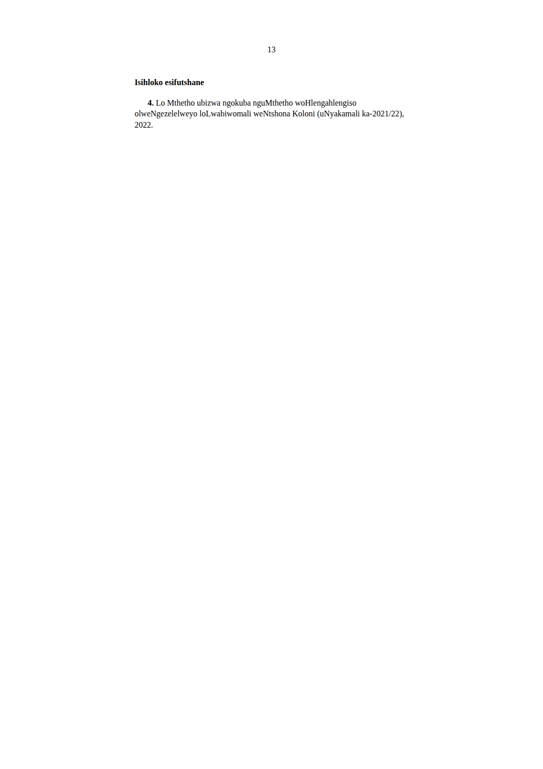13
Isihloko esifutshane
4. Lo Mthetho ubizwa ngokuba nguMthetho woHlengahlengiso olweNgezelelweyo loLwabiwomali weNtshona Koloni (uNyakamali ka-2021/22), 2022.